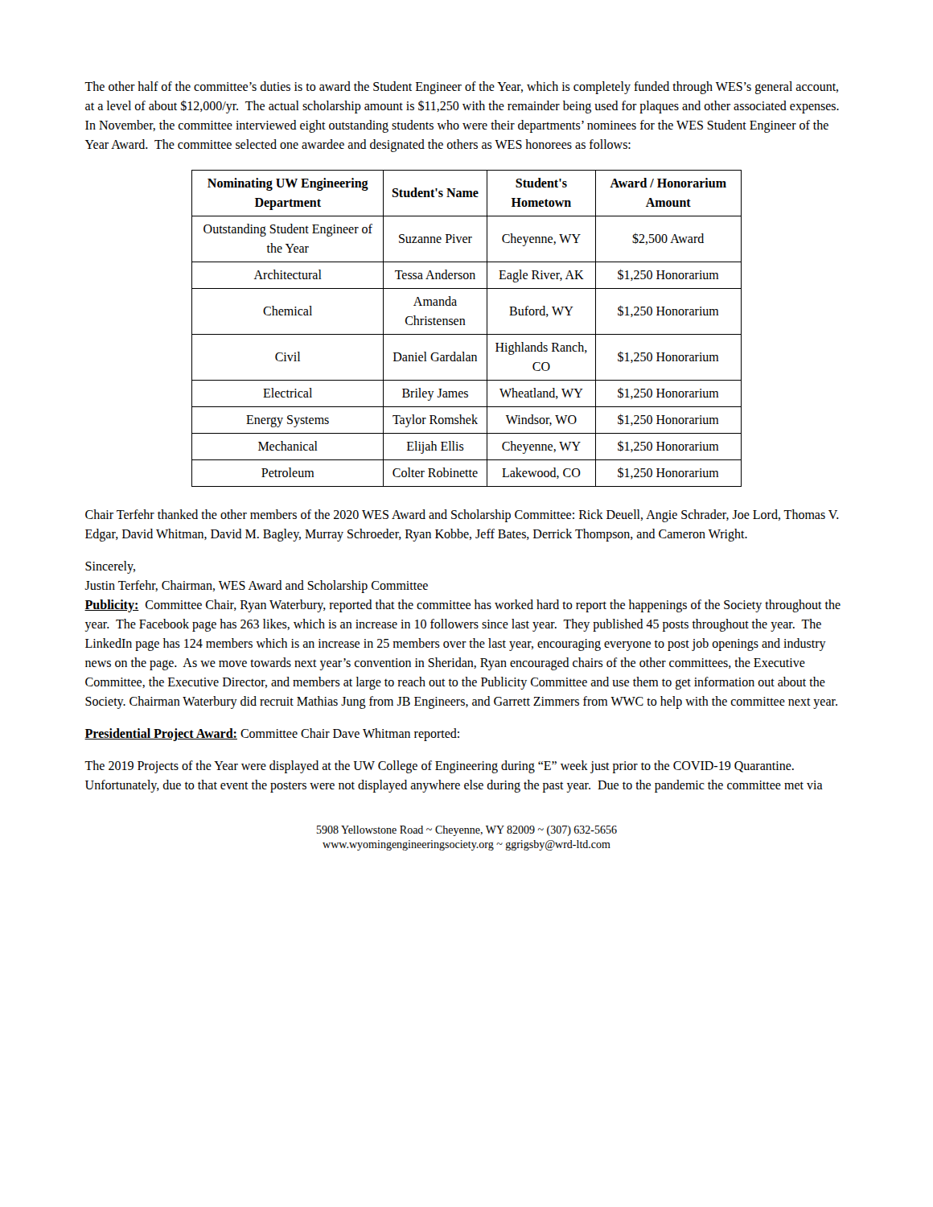The other half of the committee’s duties is to award the Student Engineer of the Year, which is completely funded through WES’s general account, at a level of about $12,000/yr. The actual scholarship amount is $11,250 with the remainder being used for plaques and other associated expenses. In November, the committee interviewed eight outstanding students who were their departments’ nominees for the WES Student Engineer of the Year Award. The committee selected one awardee and designated the others as WES honorees as follows:
| Nominating UW Engineering Department | Student's Name | Student's Hometown | Award / Honorarium Amount |
| --- | --- | --- | --- |
| Outstanding Student Engineer of the Year | Suzanne Piver | Cheyenne, WY | $2,500 Award |
| Architectural | Tessa Anderson | Eagle River, AK | $1,250 Honorarium |
| Chemical | Amanda Christensen | Buford, WY | $1,250 Honorarium |
| Civil | Daniel Gardalan | Highlands Ranch, CO | $1,250 Honorarium |
| Electrical | Briley James | Wheatland, WY | $1,250 Honorarium |
| Energy Systems | Taylor Romshek | Windsor, WO | $1,250 Honorarium |
| Mechanical | Elijah Ellis | Cheyenne, WY | $1,250 Honorarium |
| Petroleum | Colter Robinette | Lakewood, CO | $1,250 Honorarium |
Chair Terfehr thanked the other members of the 2020 WES Award and Scholarship Committee: Rick Deuell, Angie Schrader, Joe Lord, Thomas V. Edgar, David Whitman, David M. Bagley, Murray Schroeder, Ryan Kobbe, Jeff Bates, Derrick Thompson, and Cameron Wright.
Sincerely,
Justin Terfehr, Chairman, WES Award and Scholarship Committee
Publicity: Committee Chair, Ryan Waterbury, reported that the committee has worked hard to report the happenings of the Society throughout the year. The Facebook page has 263 likes, which is an increase in 10 followers since last year. They published 45 posts throughout the year. The LinkedIn page has 124 members which is an increase in 25 members over the last year, encouraging everyone to post job openings and industry news on the page. As we move towards next year’s convention in Sheridan, Ryan encouraged chairs of the other committees, the Executive Committee, the Executive Director, and members at large to reach out to the Publicity Committee and use them to get information out about the Society. Chairman Waterbury did recruit Mathias Jung from JB Engineers, and Garrett Zimmers from WWC to help with the committee next year.
Presidential Project Award: Committee Chair Dave Whitman reported:
The 2019 Projects of the Year were displayed at the UW College of Engineering during “E” week just prior to the COVID-19 Quarantine. Unfortunately, due to that event the posters were not displayed anywhere else during the past year. Due to the pandemic the committee met via
5908 Yellowstone Road ~ Cheyenne, WY 82009 ~ (307) 632-5656
www.wyomingengineeringsociety.org ~ ggrigsby@wrd-ltd.com